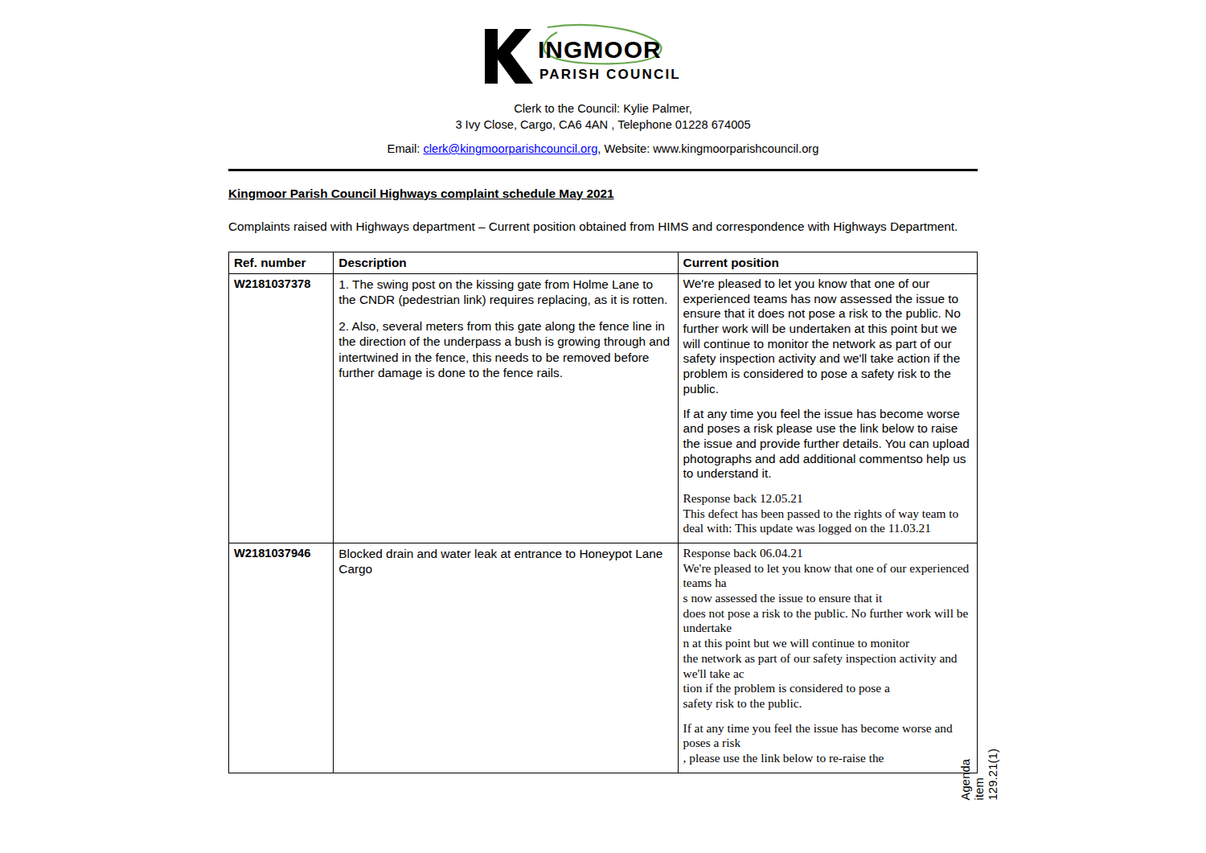INGMOOR PARISH COUNCIL
Clerk to the Council: Kylie Palmer,
3 Ivy Close, Cargo, CA6 4AN , Telephone 01228 674005
Email: clerk@kingmoorparishcouncil.org, Website: www.kingmoorparishcouncil.org
Kingmoor Parish Council Highways complaint schedule May 2021
Complaints raised with Highways department – Current position obtained from HIMS and correspondence with Highways Department.
| Ref. number | Description | Current position |
| --- | --- | --- |
| W2181037378 | 1. The swing post on the kissing gate from Holme Lane to the CNDR (pedestrian link) requires replacing, as it is rotten. 2. Also, several meters from this gate along the fence line in the direction of the underpass a bush is growing through and intertwined in the fence, this needs to be removed before further damage is done to the fence rails. | We're pleased to let you know that one of our experienced teams has now assessed the issue to ensure that it does not pose a risk to the public. No further work will be undertaken at this point but we will continue to monitor the network as part of our safety inspection activity and we'll take action if the problem is considered to pose a safety risk to the public. If at any time you feel the issue has become worse and poses a risk please use the link below to raise the issue and provide further details. You can upload photographs and add additional commentso help us to understand it. Response back 12.05.21 This defect has been passed to the rights of way team to deal with: This update was logged on the 11.03.21 |
| W2181037946 | Blocked drain and water leak at entrance to Honeypot Lane Cargo | Response back 06.04.21 We're pleased to let you know that one of our experienced teams ha s now assessed the issue to ensure that it does not pose a risk to the public. No further work will be undertake n at this point but we will continue to monitor the network as part of our safety inspection activity and we'll take ac tion if the problem is considered to pose a safety risk to the public. If at any time you feel the issue has become worse and poses a risk , please use the link below to re-raise the |
Agenda item 129.21(1)